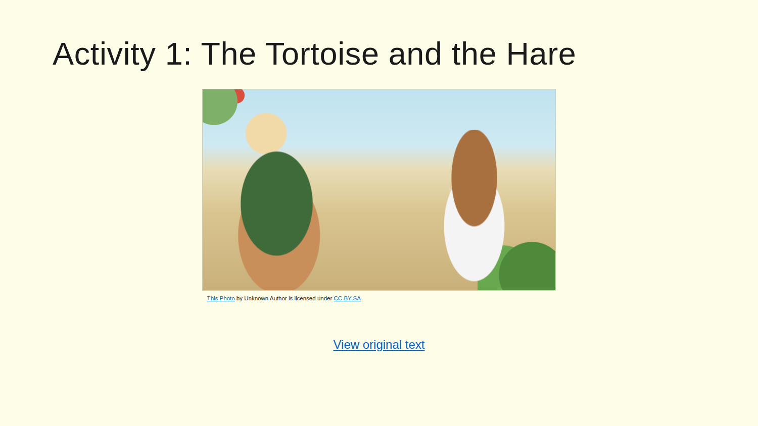Activity 1: The Tortoise and the Hare
This Photo by Unknown Author is licensed under CC BY-SA
View original text